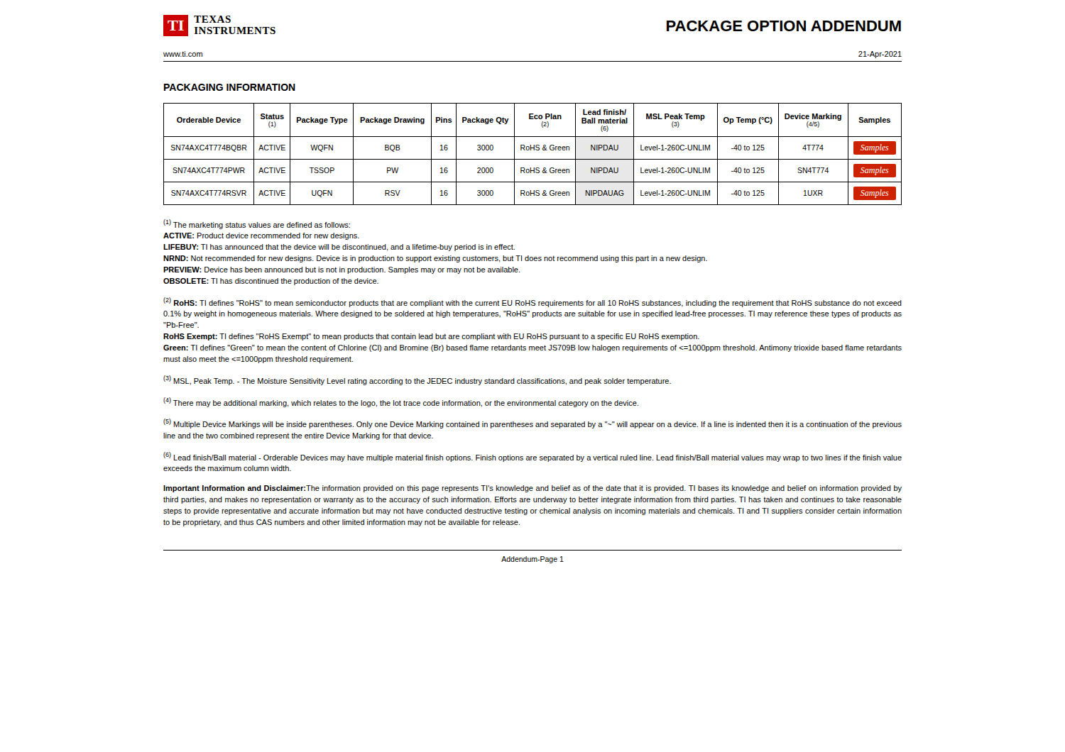TI
TEXAS
INSTRUMENTS
PACKAGE OPTION ADDENDUM
www.ti.com 21-Apr-2021
PACKAGING INFORMATION
| Orderable Device | Status (1) | Package Type | Package Drawing | Pins | Package Qty | Eco Plan (2) | Lead finish/ Ball material (6) | MSL Peak Temp (3) | Op Temp (°C) | Device Marking (4/5) | Samples |
| --- | --- | --- | --- | --- | --- | --- | --- | --- | --- | --- | --- |
| SN74AXC4T774BQBR | ACTIVE | WQFN | BQB | 16 | 3000 | RoHS & Green | NIPDAU | Level-1-260C-UNLIM | -40 to 125 | 4T774 | Samples |
| SN74AXC4T774PWR | ACTIVE | TSSOP | PW | 16 | 2000 | RoHS & Green | NIPDAU | Level-1-260C-UNLIM | -40 to 125 | SN4T774 | Samples |
| SN74AXC4T774RSVR | ACTIVE | UQFN | RSV | 16 | 3000 | RoHS & Green | NIPDAUAG | Level-1-260C-UNLIM | -40 to 125 | 1UXR | Samples |
(1) The marketing status values are defined as follows:
ACTIVE: Product device recommended for new designs.
LIFEBUY: TI has announced that the device will be discontinued, and a lifetime-buy period is in effect.
NRND: Not recommended for new designs. Device is in production to support existing customers, but TI does not recommend using this part in a new design.
PREVIEW: Device has been announced but is not in production. Samples may or may not be available.
OBSOLETE: TI has discontinued the production of the device.
(2) RoHS: TI defines "RoHS" to mean semiconductor products that are compliant with the current EU RoHS requirements for all 10 RoHS substances, including the requirement that RoHS substance do not exceed 0.1% by weight in homogeneous materials. Where designed to be soldered at high temperatures, "RoHS" products are suitable for use in specified lead-free processes. TI may reference these types of products as "Pb-Free".
RoHS Exempt: TI defines "RoHS Exempt" to mean products that contain lead but are compliant with EU RoHS pursuant to a specific EU RoHS exemption.
Green: TI defines "Green" to mean the content of Chlorine (Cl) and Bromine (Br) based flame retardants meet JS709B low halogen requirements of <=1000ppm threshold. Antimony trioxide based flame retardants must also meet the <=1000ppm threshold requirement.
(3) MSL, Peak Temp. - The Moisture Sensitivity Level rating according to the JEDEC industry standard classifications, and peak solder temperature.
(4) There may be additional marking, which relates to the logo, the lot trace code information, or the environmental category on the device.
(5) Multiple Device Markings will be inside parentheses. Only one Device Marking contained in parentheses and separated by a "~" will appear on a device. If a line is indented then it is a continuation of the previous line and the two combined represent the entire Device Marking for that device.
(6) Lead finish/Ball material - Orderable Devices may have multiple material finish options. Finish options are separated by a vertical ruled line. Lead finish/Ball material values may wrap to two lines if the finish value exceeds the maximum column width.
Important Information and Disclaimer: The information provided on this page represents TI's knowledge and belief as of the date that it is provided. TI bases its knowledge and belief on information provided by third parties, and makes no representation or warranty as to the accuracy of such information. Efforts are underway to better integrate information from third parties. TI has taken and continues to take reasonable steps to provide representative and accurate information but may not have conducted destructive testing or chemical analysis on incoming materials and chemicals. TI and TI suppliers consider certain information to be proprietary, and thus CAS numbers and other limited information may not be available for release.
Addendum-Page 1